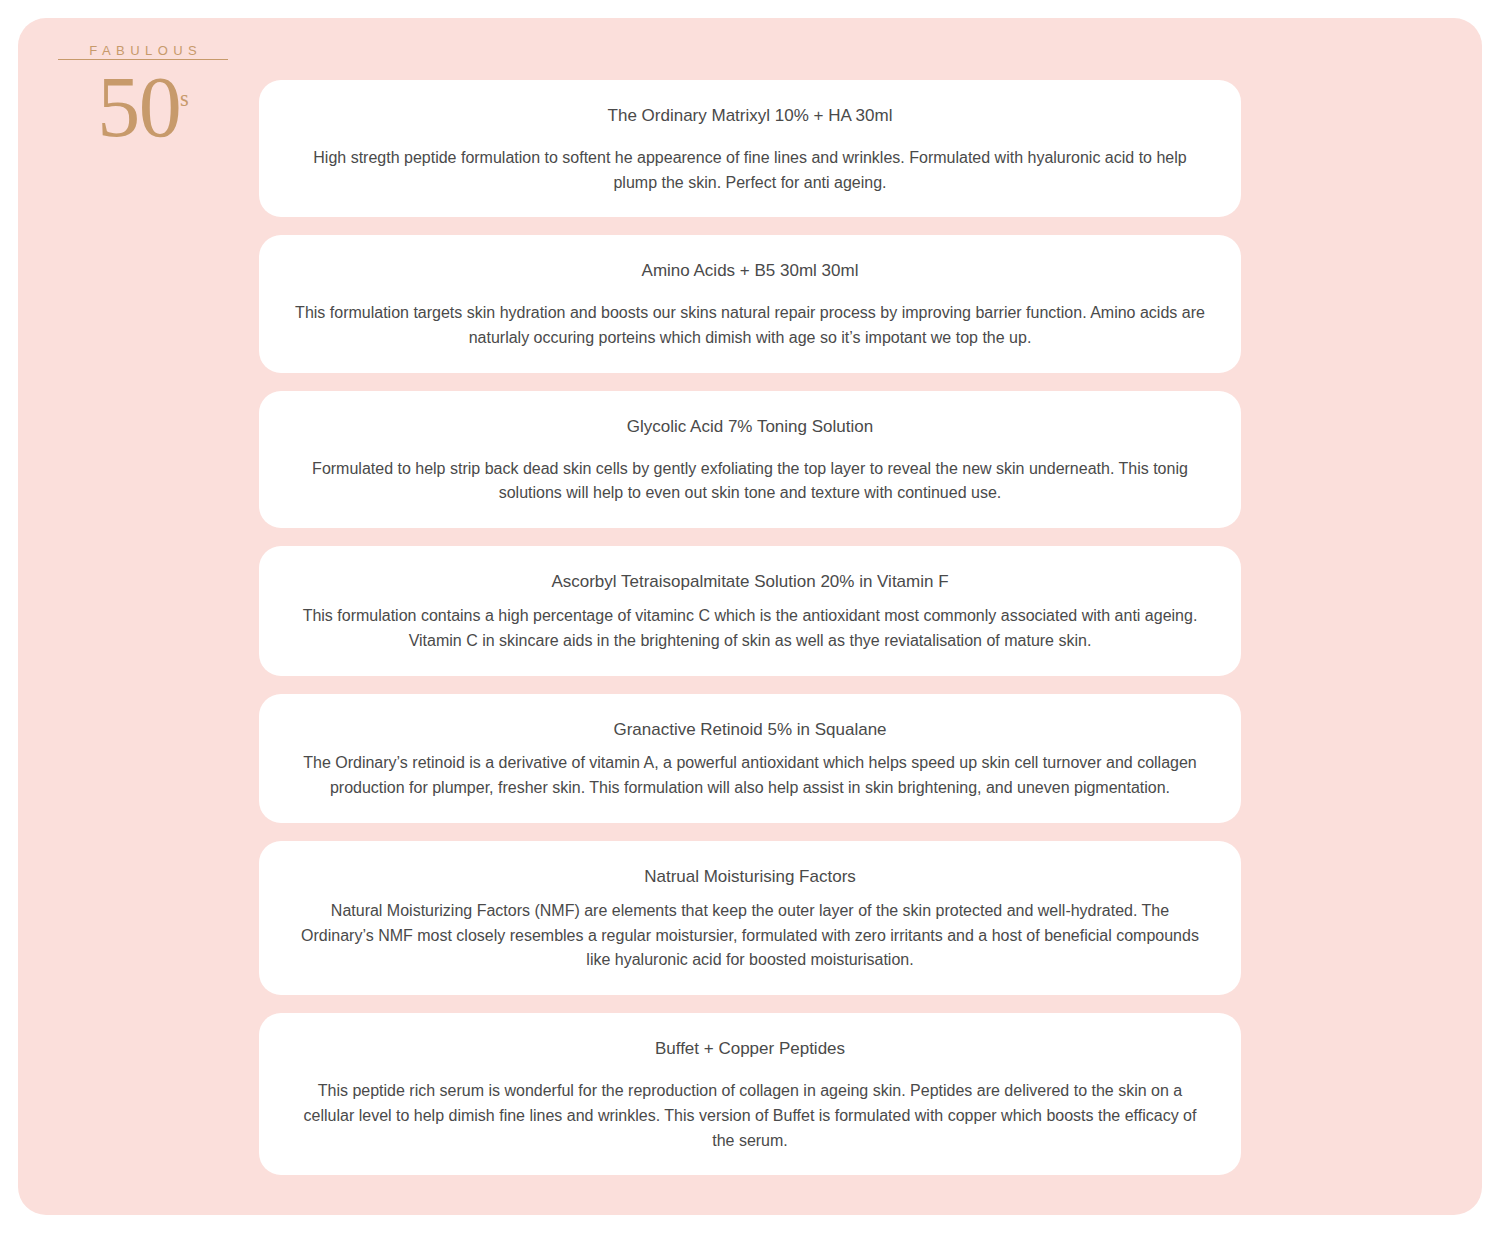Fabulous
50s
The Ordinary Matrixyl 10% + HA 30ml
High stregth peptide formulation to softent he appearence of fine lines and wrinkles. Formulated with hyaluronic acid to help plump the skin. Perfect for anti ageing.
Amino Acids + B5 30ml 30ml
This formulation targets skin hydration and boosts our skins natural repair process by improving barrier function. Amino acids are naturlaly occuring porteins which dimish with age so it’s impotant we top the up.
Glycolic Acid 7% Toning Solution
Formulated to help strip back dead skin cells by gently exfoliating the top layer to reveal the new skin underneath. This tonig solutions will help to even out skin tone and texture with continued use.
Ascorbyl Tetraisopalmitate Solution 20% in Vitamin F
This formulation contains a high percentage of vitaminc C which is the antioxidant most commonly associated with anti ageing. Vitamin C in skincare aids in the brightening of skin as well as thye reviatalisation of mature skin.
Granactive Retinoid 5% in Squalane
The Ordinary’s retinoid is a derivative of vitamin A, a powerful antioxidant which helps speed up skin cell turnover and collagen production for plumper, fresher skin. This formulation will also help assist in skin brightening, and uneven pigmentation.
Natrual Moisturising Factors
Natural Moisturizing Factors (NMF) are elements that keep the outer layer of the skin protected and well-hydrated. The Ordinary’s NMF most closely resembles a regular moistursier, formulated with zero irritants and a host of beneficial compounds like hyaluronic acid for boosted moisturisation.
Buffet + Copper Peptides
This peptide rich serum is wonderful for the reproduction of collagen in ageing skin. Peptides are delivered to the skin on a cellular level to help dimish fine lines and wrinkles. This version of Buffet is formulated with copper which boosts the efficacy of the serum.